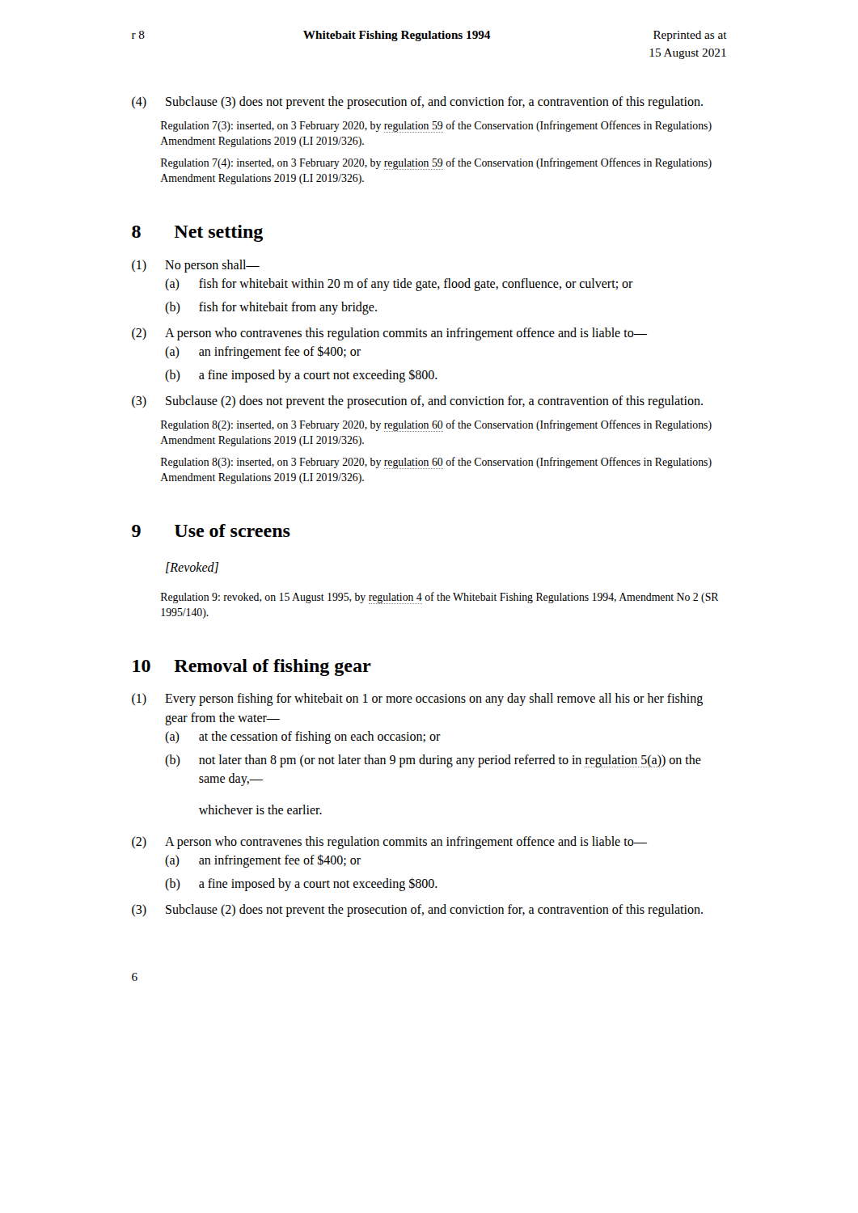r 8
Whitebait Fishing Regulations 1994
Reprinted as at
15 August 2021
(4) Subclause (3) does not prevent the prosecution of, and conviction for, a contravention of this regulation.
Regulation 7(3): inserted, on 3 February 2020, by regulation 59 of the Conservation (Infringement Offences in Regulations) Amendment Regulations 2019 (LI 2019/326).
Regulation 7(4): inserted, on 3 February 2020, by regulation 59 of the Conservation (Infringement Offences in Regulations) Amendment Regulations 2019 (LI 2019/326).
8 Net setting
(1) No person shall—
(a) fish for whitebait within 20 m of any tide gate, flood gate, confluence, or culvert; or
(b) fish for whitebait from any bridge.
(2) A person who contravenes this regulation commits an infringement offence and is liable to—
(a) an infringement fee of $400; or
(b) a fine imposed by a court not exceeding $800.
(3) Subclause (2) does not prevent the prosecution of, and conviction for, a contravention of this regulation.
Regulation 8(2): inserted, on 3 February 2020, by regulation 60 of the Conservation (Infringement Offences in Regulations) Amendment Regulations 2019 (LI 2019/326).
Regulation 8(3): inserted, on 3 February 2020, by regulation 60 of the Conservation (Infringement Offences in Regulations) Amendment Regulations 2019 (LI 2019/326).
9 Use of screens
[Revoked]
Regulation 9: revoked, on 15 August 1995, by regulation 4 of the Whitebait Fishing Regulations 1994, Amendment No 2 (SR 1995/140).
10 Removal of fishing gear
(1) Every person fishing for whitebait on 1 or more occasions on any day shall remove all his or her fishing gear from the water—
(a) at the cessation of fishing on each occasion; or
(b) not later than 8 pm (or not later than 9 pm during any period referred to in regulation 5(a)) on the same day,—
whichever is the earlier.
(2) A person who contravenes this regulation commits an infringement offence and is liable to—
(a) an infringement fee of $400; or
(b) a fine imposed by a court not exceeding $800.
(3) Subclause (2) does not prevent the prosecution of, and conviction for, a contravention of this regulation.
6